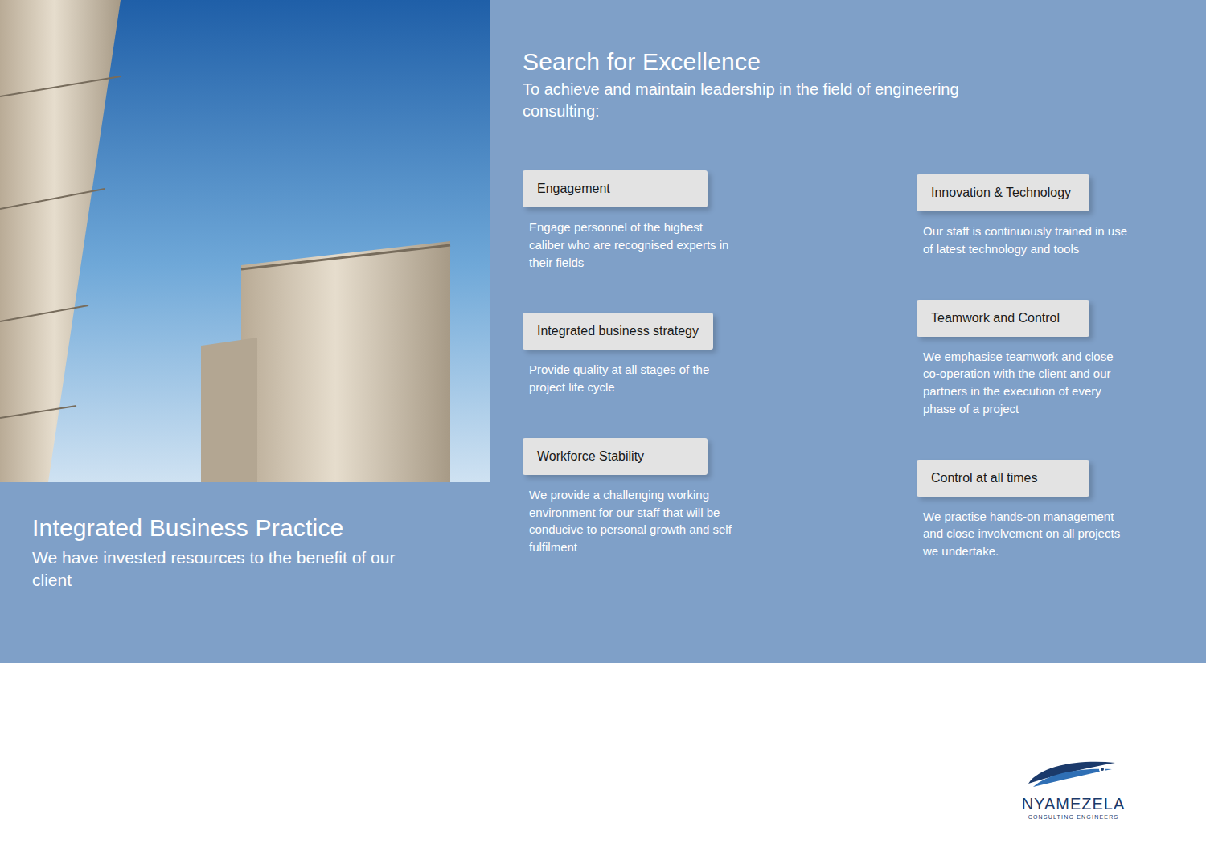Integrated Business Practice
We have invested resources to the benefit of our client
Search for Excellence
To achieve and maintain leadership in the field of engineering consulting:
Engagement
Engage personnel of the highest caliber who are recognised experts in their fields
Integrated business strategy
Provide quality at all stages of the project life cycle
Workforce Stability
We provide a challenging working environment for our staff that will be conducive to personal growth and self fulfilment
Innovation & Technology
Our staff is continuously trained in use of latest technology and tools
Teamwork and Control
We emphasise teamwork and close co-operation with the client and our partners in the execution of every phase of a project
Control at all times
We practise hands-on management and close involvement on all projects we undertake.
NYAMEZELA
CONSULTING ENGINEERS